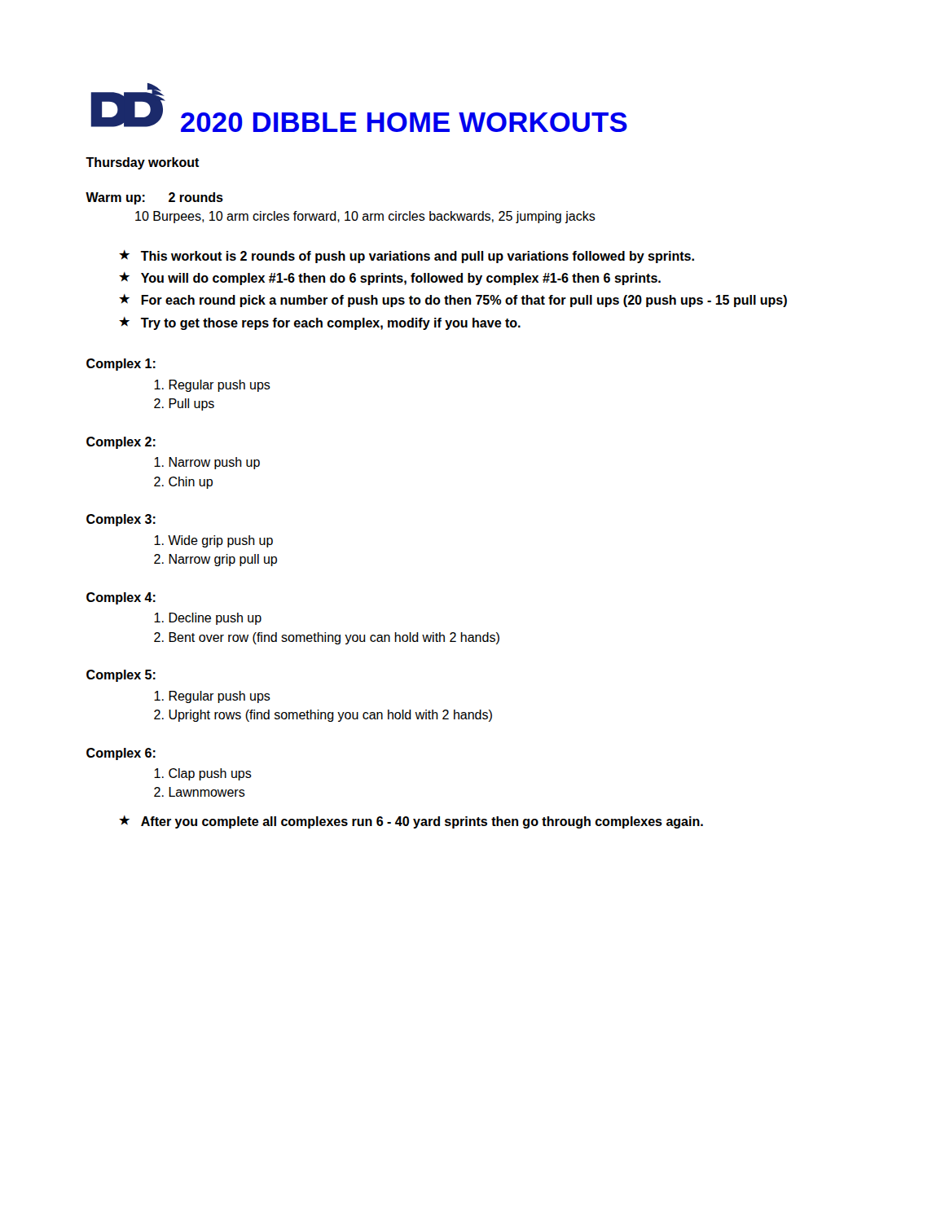2020 DIBBLE HOME WORKOUTS
Thursday workout
Warm up: 2 rounds
10 Burpees, 10 arm circles forward, 10 arm circles backwards, 25 jumping jacks
This workout is 2 rounds of push up variations and pull up variations followed by sprints.
You will do complex #1-6 then do 6 sprints, followed by complex #1-6 then 6 sprints.
For each round pick a number of push ups to do then 75% of that for pull ups (20 push ups - 15 pull ups)
Try to get those reps for each complex, modify if you have to.
Complex 1:
Regular push ups
Pull ups
Complex 2:
Narrow push up
Chin up
Complex 3:
Wide grip push up
Narrow grip pull up
Complex 4:
Decline push up
Bent over row (find something you can hold with 2 hands)
Complex 5:
Regular push ups
Upright rows (find something you can hold with 2 hands)
Complex 6:
Clap push ups
Lawnmowers
After you complete all complexes run 6 - 40 yard sprints then go through complexes again.